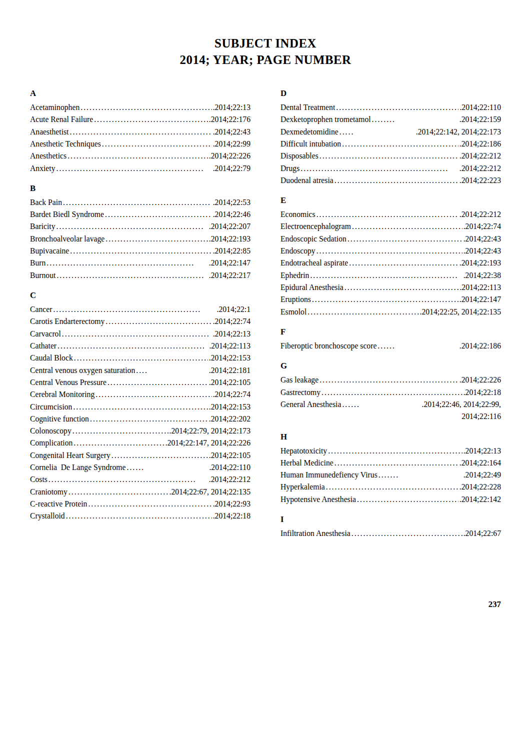SUBJECT INDEX
2014; YEAR; PAGE NUMBER
A
Acetaminophen...................................................2014;22:13
Acute Renal Failure...................................................2014;22:176
Anaesthetist...................................................2014;22:43
Anesthetic Techniques...................................................2014;22:99
Anesthetics...................................................2014;22:226
Anxiety...................................................2014;22:79
B
Back Pain...................................................2014;22:53
Bardet Biedl Syndrome...................................................2014;22:46
Baricity...................................................2014;22:207
Bronchoalveolar lavage...................................................2014;22:193
Bupivacaine...................................................2014;22:85
Burn...................................................2014;22:147
Burnout...................................................2014;22:217
C
Cancer...................................................2014;22:1
Carotis Endarterectomy...................................................2014;22:74
Carvacrol...................................................2014;22:13
Cathater...................................................2014;22:113
Caudal Block...................................................2014;22:153
Central venous oxygen saturation.....2014;22:181
Central Venous Pressure...................................................2014;22:105
Cerebral Monitoring...................................................2014;22:74
Circumcision...................................................2014;22:153
Cognitive function...................................................2014;22:202
Colonoscopy...................................................2014;22:79, 2014;22:173
Complication...................................................2014;22:147, 2014;22:226
Congenital Heart Surgery...................................................2014;22:105
Cornelia De Lange Syndrome.......2014;22:110
Costs...................................................2014;22:212
Craniotomy...................................................2014;22:67, 2014;22:135
C-reactive Protein...................................................2014;22:93
Crystalloid...................................................2014;22:18
D
Dental Treatment...................................................2014;22:110
Dexketoprophen trometamol.........2014;22:159
Dexmedetomidine......2014;22:142, 2014;22:173
Difficult intubation...................................................2014;22:186
Disposables...................................................2014;22:212
Drugs...................................................2014;22:212
Duodenal atresia...................................................2014;22:223
E
Economics...................................................2014;22:212
Electroencephalogram...................................................2014;22:74
Endoscopic Sedation...................................................2014;22:43
Endoscopy...................................................2014;22:43
Endotracheal aspirate...................................................2014;22:193
Ephedrin...................................................2014;22:38
Epidural Anesthesia...................................................2014;22:113
Eruptions...................................................2014;22:147
Esmolol...................................................2014;22:25, 2014;22:135
F
Fiberoptic bronchoscope score.......2014;22:186
G
Gas leakage...................................................2014;22:226
Gastrectomy...................................................2014;22:18
General Anesthesia.......2014;22:46, 2014;22:99,
2014;22:116
H
Hepatotoxicity...................................................2014;22:13
Herbal Medicine...................................................2014;22:164
Human Immunedefiency Virus........2014;22:49
Hyperkalemia...................................................2014;22:228
Hypotensive Anesthesia...................................................2014;22:142
I
Infiltration Anesthesia...................................................2014;22:67
237